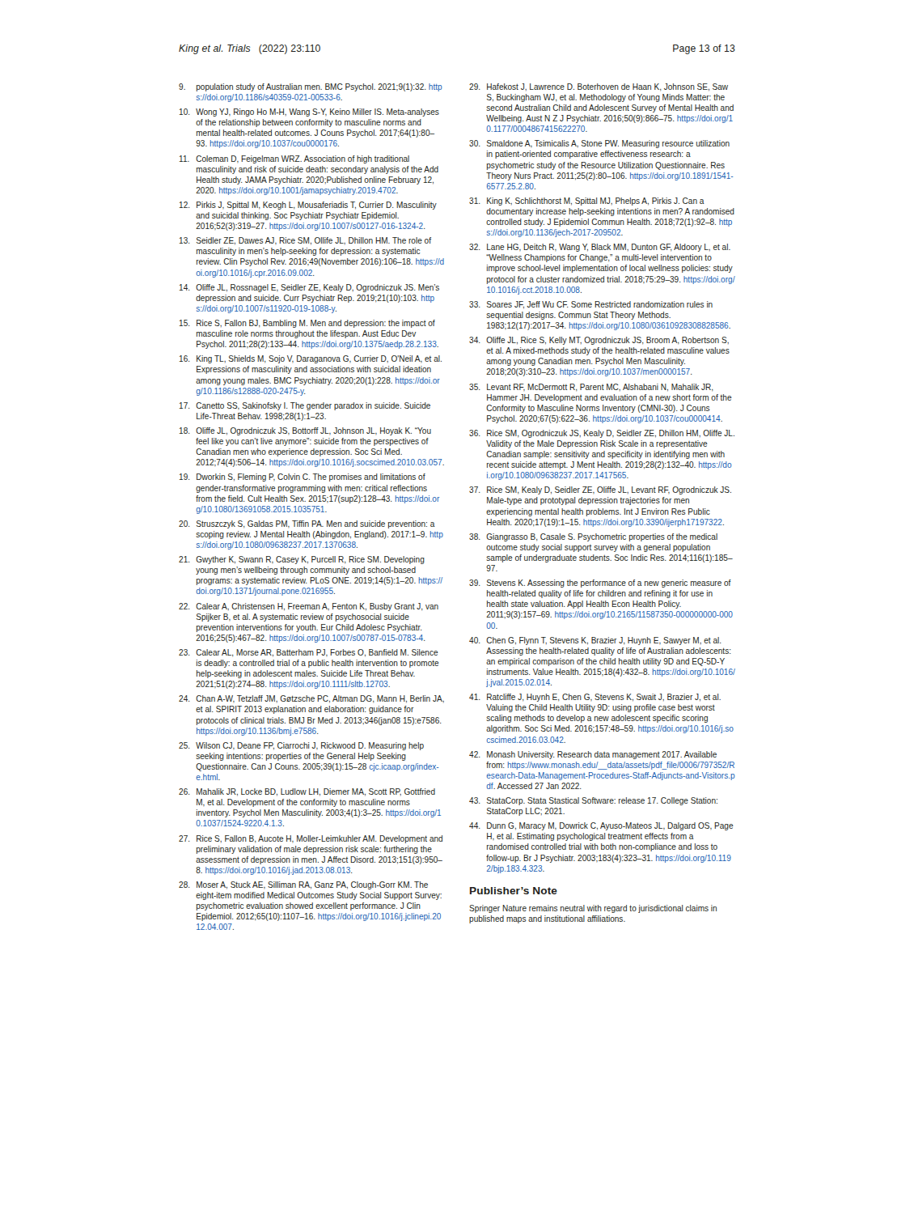King et al. Trials(2022) 23:110
Page 13 of 13
population study of Australian men. BMC Psychol. 2021;9(1):32. https://doi.org/10.1186/s40359-021-00533-6.
Wong YJ, Ringo Ho M-H, Wang S-Y, Keino Miller IS. Meta-analyses of the relationship between conformity to masculine norms and mental health-related outcomes. J Couns Psychol. 2017;64(1):80–93. https://doi.org/10.1037/cou0000176.
Coleman D, Feigelman WRZ. Association of high traditional masculinity and risk of suicide death: secondary analysis of the Add Health study. JAMA Psychiatr. 2020;Published online February 12, 2020. https://doi.org/10.1001/jamapsychiatry.2019.4702.
Pirkis J, Spittal M, Keogh L, Mousaferiadis T, Currier D. Masculinity and suicidal thinking. Soc Psychiatr Psychiatr Epidemiol. 2016;52(3):319–27. https://doi.org/10.1007/s00127-016-1324-2.
Seidler ZE, Dawes AJ, Rice SM, Ollife JL, Dhillon HM. The role of masculinity in men’s help-seeking for depression: a systematic review. Clin Psychol Rev. 2016;49(November 2016):106–18. https://doi.org/10.1016/j.cpr.2016.09.002.
Oliffe JL, Rossnagel E, Seidler ZE, Kealy D, Ogrodniczuk JS. Men’s depression and suicide. Curr Psychiatr Rep. 2019;21(10):103. https://doi.org/10.1007/s11920-019-1088-y.
Rice S, Fallon BJ, Bambling M. Men and depression: the impact of masculine role norms throughout the lifespan. Aust Educ Dev Psychol. 2011;28(2):133–44. https://doi.org/10.1375/aedp.28.2.133.
King TL, Shields M, Sojo V, Daraganova G, Currier D, O'Neil A, et al. Expressions of masculinity and associations with suicidal ideation among young males. BMC Psychiatry. 2020;20(1):228. https://doi.org/10.1186/s12888-020-2475-y.
Canetto SS, Sakinofsky I. The gender paradox in suicide. Suicide Life-Threat Behav. 1998;28(1):1–23.
Oliffe JL, Ogrodniczuk JS, Bottorff JL, Johnson JL, Hoyak K. “You feel like you can’t live anymore”: suicide from the perspectives of Canadian men who experience depression. Soc Sci Med. 2012;74(4):506–14. https://doi.org/10.1016/j.socscimed.2010.03.057.
Dworkin S, Fleming P, Colvin C. The promises and limitations of gender-transformative programming with men: critical reflections from the field. Cult Health Sex. 2015;17(sup2):128–43. https://doi.org/10.1080/13691058.2015.1035751.
Struszczyk S, Galdas PM, Tiffin PA. Men and suicide prevention: a scoping review. J Mental Health (Abingdon, England). 2017:1–9. https://doi.org/10.1080/09638237.2017.1370638.
Gwyther K, Swann R, Casey K, Purcell R, Rice SM. Developing young men’s wellbeing through community and school-based programs: a systematic review. PLoS ONE. 2019;14(5):1–20. https://doi.org/10.1371/journal.pone.0216955.
Calear A, Christensen H, Freeman A, Fenton K, Busby Grant J, van Spijker B, et al. A systematic review of psychosocial suicide prevention interventions for youth. Eur Child Adolesc Psychiatr. 2016;25(5):467–82. https://doi.org/10.1007/s00787-015-0783-4.
Calear AL, Morse AR, Batterham PJ, Forbes O, Banfield M. Silence is deadly: a controlled trial of a public health intervention to promote help-seeking in adolescent males. Suicide Life Threat Behav. 2021;51(2):274–88. https://doi.org/10.1111/sltb.12703.
Chan A-W, Tetzlaff JM, Gøtzsche PC, Altman DG, Mann H, Berlin JA, et al. SPIRIT 2013 explanation and elaboration: guidance for protocols of clinical trials. BMJ Br Med J. 2013;346(jan08 15):e7586. https://doi.org/10.1136/bmj.e7586.
Wilson CJ, Deane FP, Ciarrochi J, Rickwood D. Measuring help seeking intentions: properties of the General Help Seeking Questionnaire. Can J Couns. 2005;39(1):15–28 cjc.icaap.org/index-e.html.
Mahalik JR, Locke BD, Ludlow LH, Diemer MA, Scott RP, Gottfried M, et al. Development of the conformity to masculine norms inventory. Psychol Men Masculinity. 2003;4(1):3–25. https://doi.org/10.1037/1524-9220.4.1.3.
Rice S, Fallon B, Aucote H, Moller-Leimkuhler AM. Development and preliminary validation of male depression risk scale: furthering the assessment of depression in men. J Affect Disord. 2013;151(3):950–8. https://doi.org/10.1016/j.jad.2013.08.013.
Moser A, Stuck AE, Silliman RA, Ganz PA, Clough-Gorr KM. The eight-item modified Medical Outcomes Study Social Support Survey: psychometric evaluation showed excellent performance. J Clin Epidemiol. 2012;65(10):1107–16. https://doi.org/10.1016/j.jclinepi.2012.04.007.
Hafekost J, Lawrence D. Boterhoven de Haan K, Johnson SE, Saw S, Buckingham WJ, et al. Methodology of Young Minds Matter: the second Australian Child and Adolescent Survey of Mental Health and Wellbeing. Aust N Z J Psychiatr. 2016;50(9):866–75. https://doi.org/10.1177/0004867415622270.
Smaldone A, Tsimicalis A, Stone PW. Measuring resource utilization in patient-oriented comparative effectiveness research: a psychometric study of the Resource Utilization Questionnaire. Res Theory Nurs Pract. 2011;25(2):80–106. https://doi.org/10.1891/1541-6577.25.2.80.
King K, Schlichthorst M, Spittal MJ, Phelps A, Pirkis J. Can a documentary increase help-seeking intentions in men? A randomised controlled study. J Epidemiol Commun Health. 2018;72(1):92–8. https://doi.org/10.1136/jech-2017-209502.
Lane HG, Deitch R, Wang Y, Black MM, Dunton GF, Aldoory L, et al. “Wellness Champions for Change,” a multi-level intervention to improve school-level implementation of local wellness policies: study protocol for a cluster randomized trial. 2018;75:29–39. https://doi.org/10.1016/j.cct.2018.10.008.
Soares JF, Jeff Wu CF. Some Restricted randomization rules in sequential designs. Commun Stat Theory Methods. 1983;12(17):2017–34. https://doi.org/10.1080/03610928308828586.
Oliffe JL, Rice S, Kelly MT, Ogrodniczuk JS, Broom A, Robertson S, et al. A mixed-methods study of the health-related masculine values among young Canadian men. Psychol Men Masculinity. 2018;20(3):310–23. https://doi.org/10.1037/men0000157.
Levant RF, McDermott R, Parent MC, Alshabani N, Mahalik JR, Hammer JH. Development and evaluation of a new short form of the Conformity to Masculine Norms Inventory (CMNI-30). J Couns Psychol. 2020;67(5):622–36. https://doi.org/10.1037/cou0000414.
Rice SM, Ogrodniczuk JS, Kealy D, Seidler ZE, Dhillon HM, Oliffe JL. Validity of the Male Depression Risk Scale in a representative Canadian sample: sensitivity and specificity in identifying men with recent suicide attempt. J Ment Health. 2019;28(2):132–40. https://doi.org/10.1080/09638237.2017.1417565.
Rice SM, Kealy D, Seidler ZE, Oliffe JL, Levant RF, Ogrodniczuk JS. Male-type and prototypal depression trajectories for men experiencing mental health problems. Int J Environ Res Public Health. 2020;17(19):1–15. https://doi.org/10.3390/ijerph17197322.
Giangrasso B, Casale S. Psychometric properties of the medical outcome study social support survey with a general population sample of undergraduate students. Soc Indic Res. 2014;116(1):185–97.
Stevens K. Assessing the performance of a new generic measure of health-related quality of life for children and refining it for use in health state valuation. Appl Health Econ Health Policy. 2011;9(3):157–69. https://doi.org/10.2165/11587350-000000000-00000.
Chen G, Flynn T, Stevens K, Brazier J, Huynh E, Sawyer M, et al. Assessing the health-related quality of life of Australian adolescents: an empirical comparison of the child health utility 9D and EQ-5D-Y instruments. Value Health. 2015;18(4):432–8. https://doi.org/10.1016/j.jval.2015.02.014.
Ratcliffe J, Huynh E, Chen G, Stevens K, Swait J, Brazier J, et al. Valuing the Child Health Utility 9D: using profile case best worst scaling methods to develop a new adolescent specific scoring algorithm. Soc Sci Med. 2016;157:48–59. https://doi.org/10.1016/j.socscimed.2016.03.042.
Monash University. Research data management 2017. Available from: https://www.monash.edu/__data/assets/pdf_file/0006/797352/Research-Data-Management-Procedures-Staff-Adjuncts-and-Visitors.pdf. Accessed 27 Jan 2022.
StataCorp. Stata Stastical Software: release 17. College Station: StataCorp LLC; 2021.
Dunn G, Maracy M, Dowrick C, Ayuso-Mateos JL, Dalgard OS, Page H, et al. Estimating psychological treatment effects from a randomised controlled trial with both non-compliance and loss to follow-up. Br J Psychiatr. 2003;183(4):323–31. https://doi.org/10.1192/bjp.183.4.323.
Publisher’s Note
Springer Nature remains neutral with regard to jurisdictional claims in published maps and institutional affiliations.